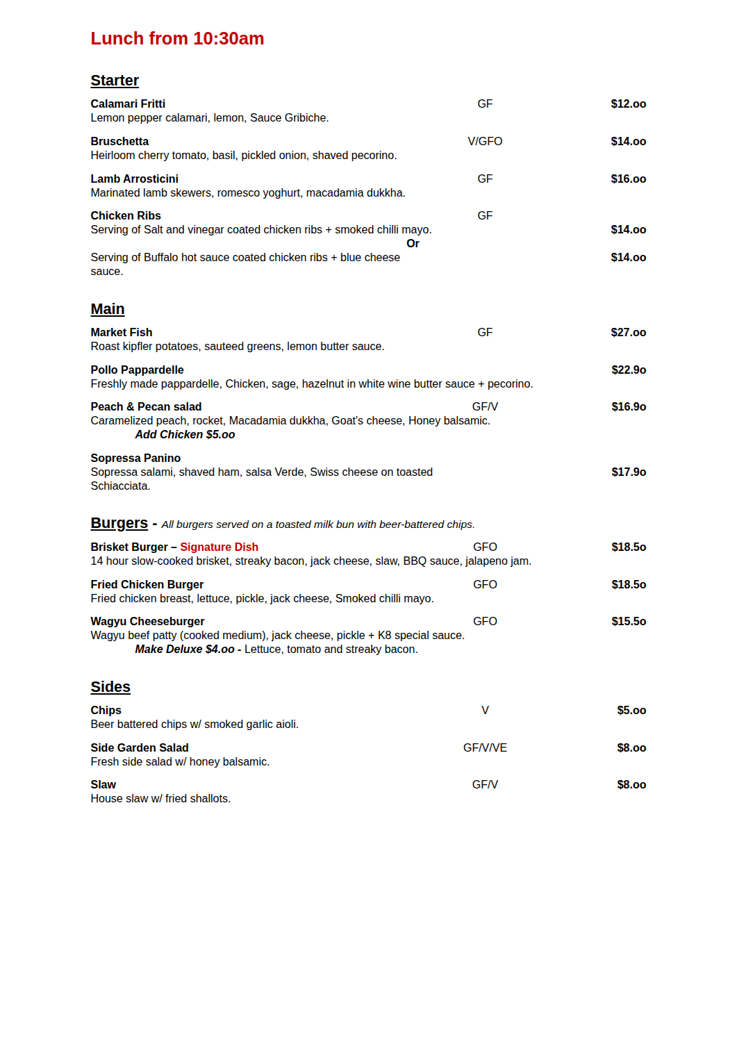Lunch from 10:30am
Starter
| Calamari Fritti | GF | $12.oo |
| Lemon pepper calamari, lemon, Sauce Gribiche. |
| Bruschetta | V/GFO | $14.oo |
| Heirloom cherry tomato, basil, pickled onion, shaved pecorino. |
| Lamb Arrosticini | GF | $16.oo |
| Marinated lamb skewers, romesco yoghurt, macadamia dukkha. |
| Chicken Ribs | GF | |
| Serving of Salt and vinegar coated chicken ribs + smoked chilli mayo. | | $14.oo |
| Or |
| Serving of Buffalo hot sauce coated chicken ribs + blue cheese sauce. | | $14.oo |
Main
| Market Fish | GF | $27.oo |
| Roast kipfler potatoes, sauteed greens, lemon butter sauce. |
| Pollo Pappardelle | | $22.9o |
| Freshly made pappardelle, Chicken, sage, hazelnut in white wine butter sauce + pecorino. |
| Peach & Pecan salad | GF/V | $16.9o |
| Caramelized peach, rocket, Macadamia dukkha, Goat's cheese, Honey balsamic. Add Chicken $5.oo |
| Sopressa Panino | | |
| Sopressa salami, shaved ham, salsa Verde, Swiss cheese on toasted Schiacciata. | | $17.9o |
Burgers - All burgers served on a toasted milk bun with beer-battered chips.
| Brisket Burger – Signature Dish | GFO | $18.5o |
| 14 hour slow-cooked brisket, streaky bacon, jack cheese, slaw, BBQ sauce, jalapeno jam. |
| Fried Chicken Burger | GFO | $18.5o |
| Fried chicken breast, lettuce, pickle, jack cheese, Smoked chilli mayo. |
| Wagyu Cheeseburger | GFO | $15.5o |
| Wagyu beef patty (cooked medium), jack cheese, pickle + K8 special sauce. Make Deluxe $4.oo - Lettuce, tomato and streaky bacon. |
Sides
| Chips | V | $5.oo |
| Beer battered chips w/ smoked garlic aioli. |
| Side Garden Salad | GF/V/VE | $8.oo |
| Fresh side salad w/ honey balsamic. |
| Slaw | GF/V | $8.oo |
| House slaw w/ fried shallots. |